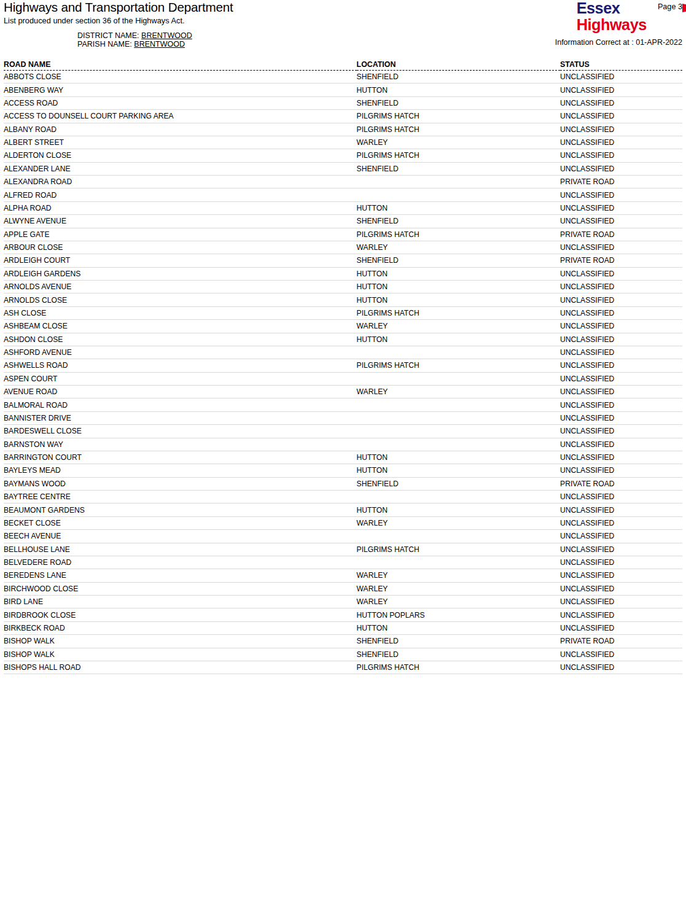Page 3
Essex
Highways
Highways and Transportation Department
List produced under section 36 of the Highways Act.
DISTRICT NAME: BRENTWOOD
PARISH NAME: BRENTWOOD
Information Correct at : 01-APR-2022
| ROAD NAME | LOCATION | STATUS |
| --- | --- | --- |
| ABBOTS CLOSE | SHENFIELD | UNCLASSIFIED |
| ABENBERG WAY | HUTTON | UNCLASSIFIED |
| ACCESS ROAD | SHENFIELD | UNCLASSIFIED |
| ACCESS TO DOUNSELL COURT PARKING AREA | PILGRIMS HATCH | UNCLASSIFIED |
| ALBANY ROAD | PILGRIMS HATCH | UNCLASSIFIED |
| ALBERT STREET | WARLEY | UNCLASSIFIED |
| ALDERTON CLOSE | PILGRIMS HATCH | UNCLASSIFIED |
| ALEXANDER LANE | SHENFIELD | UNCLASSIFIED |
| ALEXANDRA ROAD | | PRIVATE ROAD |
| ALFRED ROAD | | UNCLASSIFIED |
| ALPHA ROAD | HUTTON | UNCLASSIFIED |
| ALWYNE AVENUE | SHENFIELD | UNCLASSIFIED |
| APPLE GATE | PILGRIMS HATCH | PRIVATE ROAD |
| ARBOUR CLOSE | WARLEY | UNCLASSIFIED |
| ARDLEIGH COURT | SHENFIELD | PRIVATE ROAD |
| ARDLEIGH GARDENS | HUTTON | UNCLASSIFIED |
| ARNOLDS AVENUE | HUTTON | UNCLASSIFIED |
| ARNOLDS CLOSE | HUTTON | UNCLASSIFIED |
| ASH CLOSE | PILGRIMS HATCH | UNCLASSIFIED |
| ASHBEAM CLOSE | WARLEY | UNCLASSIFIED |
| ASHDON CLOSE | HUTTON | UNCLASSIFIED |
| ASHFORD AVENUE | | UNCLASSIFIED |
| ASHWELLS ROAD | PILGRIMS HATCH | UNCLASSIFIED |
| ASPEN COURT | | UNCLASSIFIED |
| AVENUE ROAD | WARLEY | UNCLASSIFIED |
| BALMORAL ROAD | | UNCLASSIFIED |
| BANNISTER DRIVE | | UNCLASSIFIED |
| BARDESWELL CLOSE | | UNCLASSIFIED |
| BARNSTON WAY | | UNCLASSIFIED |
| BARRINGTON COURT | HUTTON | UNCLASSIFIED |
| BAYLEYS MEAD | HUTTON | UNCLASSIFIED |
| BAYMANS WOOD | SHENFIELD | PRIVATE ROAD |
| BAYTREE CENTRE | | UNCLASSIFIED |
| BEAUMONT GARDENS | HUTTON | UNCLASSIFIED |
| BECKET CLOSE | WARLEY | UNCLASSIFIED |
| BEECH AVENUE | | UNCLASSIFIED |
| BELLHOUSE LANE | PILGRIMS HATCH | UNCLASSIFIED |
| BELVEDERE ROAD | | UNCLASSIFIED |
| BEREDENS LANE | WARLEY | UNCLASSIFIED |
| BIRCHWOOD CLOSE | WARLEY | UNCLASSIFIED |
| BIRD LANE | WARLEY | UNCLASSIFIED |
| BIRDBROOK CLOSE | HUTTON POPLARS | UNCLASSIFIED |
| BIRKBECK ROAD | HUTTON | UNCLASSIFIED |
| BISHOP WALK | SHENFIELD | PRIVATE ROAD |
| BISHOP WALK | SHENFIELD | UNCLASSIFIED |
| BISHOPS HALL ROAD | PILGRIMS HATCH | UNCLASSIFIED |